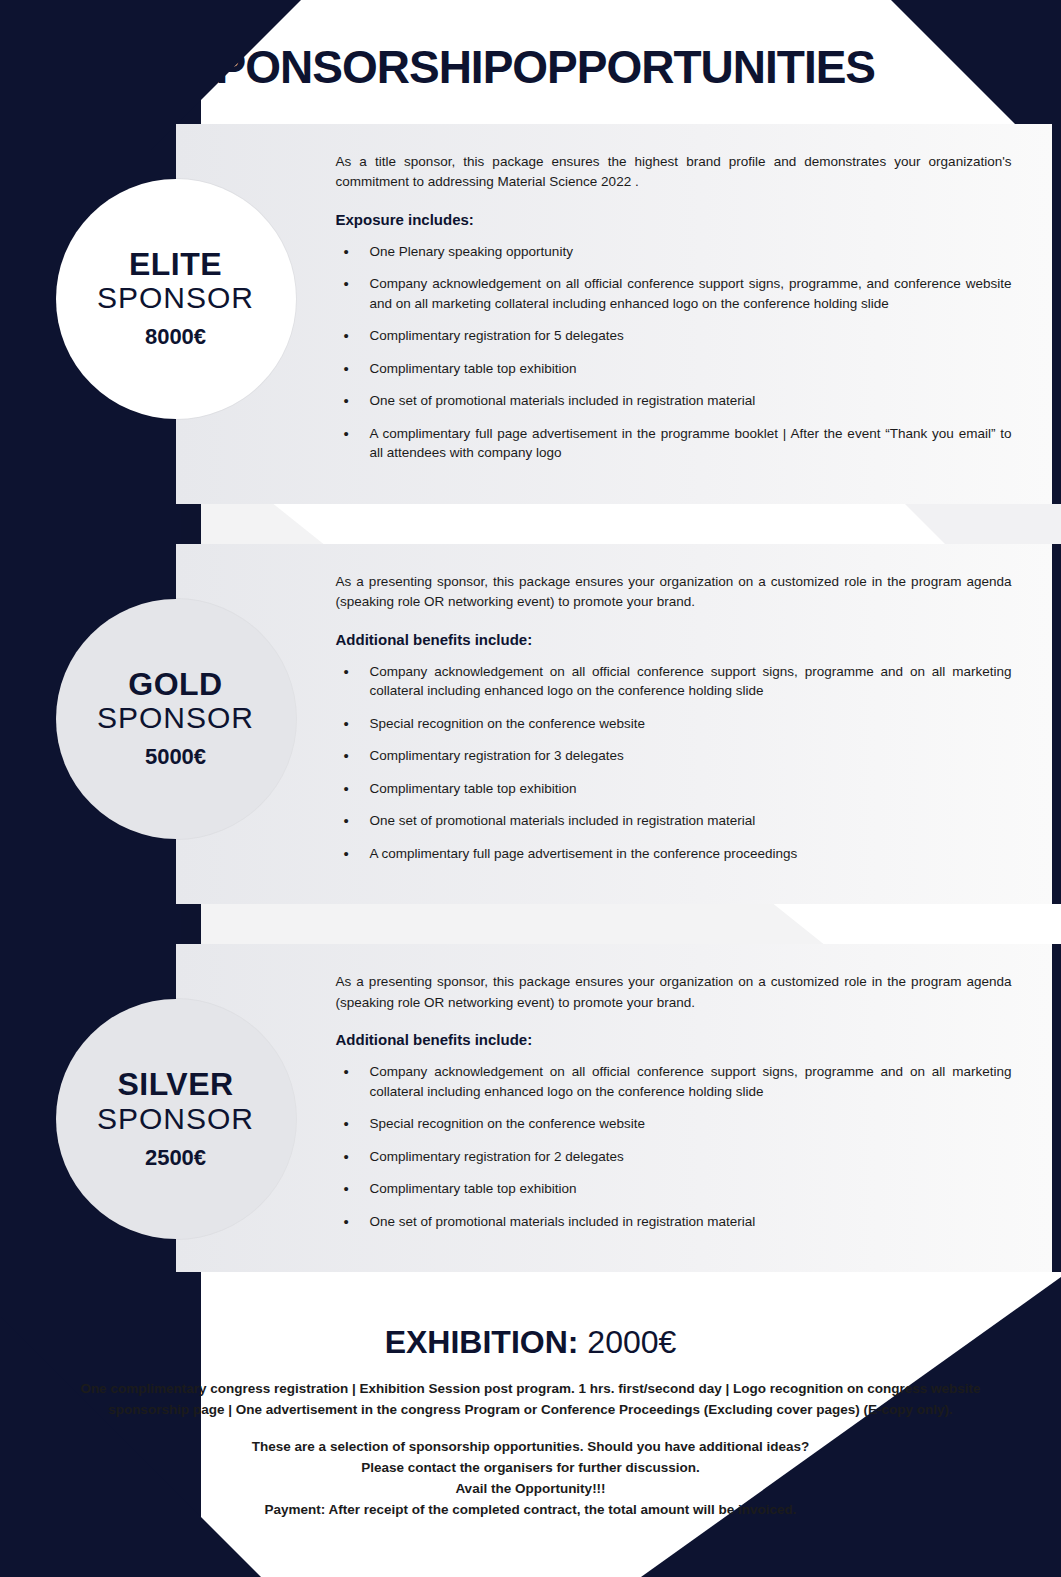SPONSORSHIPOPPORTUNITIES
ELITE
SPONSOR
8000€
As a title sponsor, this package ensures the highest brand profile and demonstrates your organization's commitment to addressing Material Science 2022 .
Exposure includes:
One Plenary speaking opportunity
Company acknowledgement on all official conference support signs, programme, and conference website and on all marketing collateral including enhanced logo on the conference holding slide
Complimentary registration for 5 delegates
Complimentary table top exhibition
One set of promotional materials included in registration material
A complimentary full page advertisement in the programme booklet | After the event “Thank you email” to all attendees with company logo
GOLD
SPONSOR
5000€
As a presenting sponsor, this package ensures your organization on a customized role in the program agenda (speaking role OR networking event) to promote your brand.
Additional benefits include:
Company acknowledgement on all official conference support signs, programme and on all marketing collateral including enhanced logo on the conference holding slide
Special recognition on the conference website
Complimentary registration for 3 delegates
Complimentary table top exhibition
One set of promotional materials included in registration material
A complimentary full page advertisement in the conference proceedings
SILVER
SPONSOR
2500€
As a presenting sponsor, this package ensures your organization on a customized role in the program agenda (speaking role OR networking event) to promote your brand.
Additional benefits include:
Company acknowledgement on all official conference support signs, programme and on all marketing collateral including enhanced logo on the conference holding slide
Special recognition on the conference website
Complimentary registration for 2 delegates
Complimentary table top exhibition
One set of promotional materials included in registration material
EXHIBITION: 2000€
One complimentary congress registration | Exhibition Session post program. 1 hrs. first/second day | Logo recognition on congress website sponsorship page | One advertisement in the congress Program or Conference Proceedings (Excluding cover pages) (E-copy only).
These are a selection of sponsorship opportunities. Should you have additional ideas?
Please contact the organisers for further discussion.
Avail the Opportunity!!!
Payment: After receipt of the completed contract, the total amount will be invoiced.